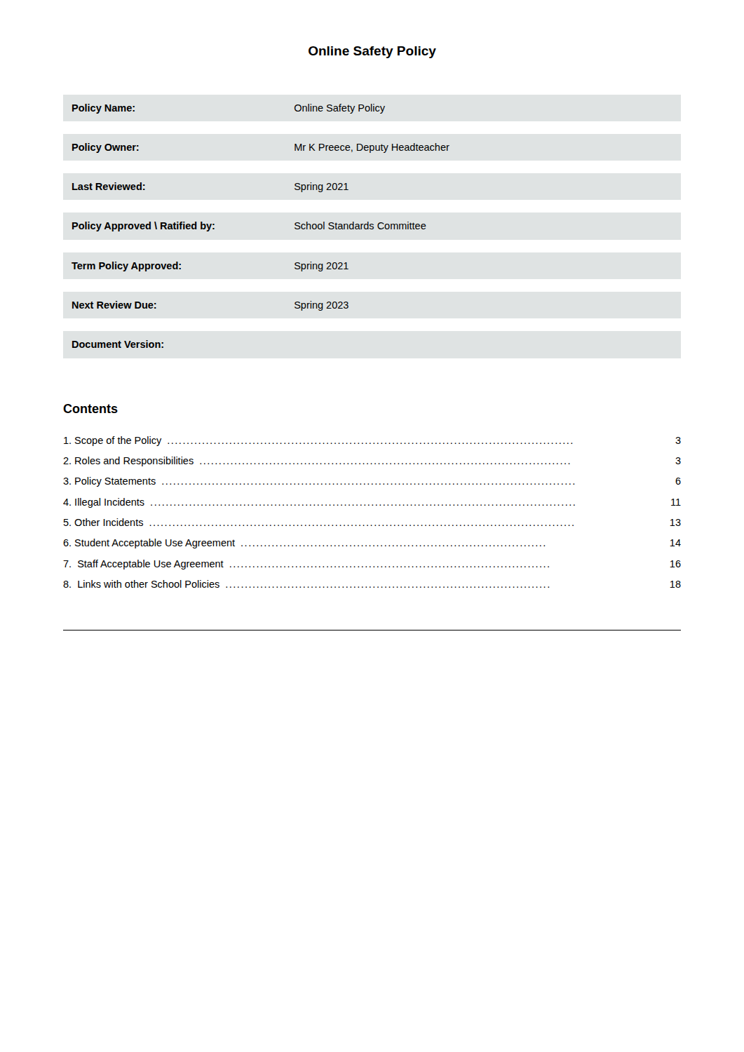Online Safety Policy
| Policy Name: | Online Safety Policy |
| Policy Owner: | Mr K Preece, Deputy Headteacher |
| Last Reviewed: | Spring 2021 |
| Policy Approved \ Ratified by: | School Standards Committee |
| Term Policy Approved: | Spring 2021 |
| Next Review Due: | Spring 2023 |
| Document Version: | |
Contents
31. Scope of the Policy .........................................................................................................
32. Roles and Responsibilities ................................................................................................
63. Policy Statements ...........................................................................................................
114. Illegal Incidents ..............................................................................................................
135. Other Incidents ..............................................................................................................
146. Student Acceptable Use Agreement ...............................................................................
167. Staff Acceptable Use Agreement ...................................................................................
188. Links with other School Policies ....................................................................................